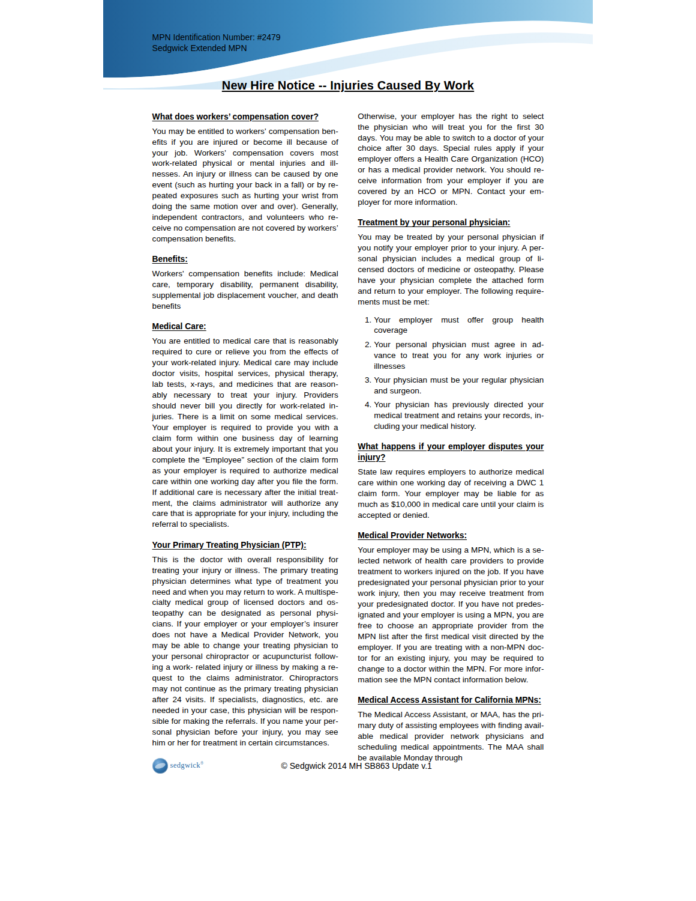MPN Identification Number: #2479
Sedgwick Extended MPN
New Hire Notice -- Injuries Caused By Work
What does workers’ compensation cover?
You may be entitled to workers' compensation benefits if you are injured or become ill because of your job. Workers' compensation covers most work-related physical or mental injuries and illnesses. An injury or illness can be caused by one event (such as hurting your back in a fall) or by repeated exposures such as hurting your wrist from doing the same motion over and over). Generally, independent contractors, and volunteers who receive no compensation are not covered by workers’ compensation benefits.
Benefits:
Workers' compensation benefits include: Medical care, temporary disability, permanent disability, supplemental job displacement voucher, and death benefits
Medical Care:
You are entitled to medical care that is reasonably required to cure or relieve you from the effects of your work-related injury. Medical care may include doctor visits, hospital services, physical therapy, lab tests, x-rays, and medicines that are reasonably necessary to treat your injury. Providers should never bill you directly for work-related injuries. There is a limit on some medical services. Your employer is required to provide you with a claim form within one business day of learning about your injury. It is extremely important that you complete the “Employee” section of the claim form as your employer is required to authorize medical care within one working day after you file the form. If additional care is necessary after the initial treatment, the claims administrator will authorize any care that is appropriate for your injury, including the referral to specialists.
Your Primary Treating Physician (PTP):
This is the doctor with overall responsibility for treating your injury or illness. The primary treating physician determines what type of treatment you need and when you may return to work. A multispecialty medical group of licensed doctors and osteopathy can be designated as personal physicians. If your employer or your employer’s insurer does not have a Medical Provider Network, you may be able to change your treating physician to your personal chiropractor or acupuncturist following a work- related injury or illness by making a request to the claims administrator. Chiropractors may not continue as the primary treating physician after 24 visits. If specialists, diagnostics, etc. are needed in your case, this physician will be responsible for making the referrals. If you name your personal physician before your injury, you may see him or her for treatment in certain circumstances.
Otherwise, your employer has the right to select the physician who will treat you for the first 30 days. You may be able to switch to a doctor of your choice after 30 days. Special rules apply if your employer offers a Health Care Organization (HCO) or has a medical provider network. You should receive information from your employer if you are covered by an HCO or MPN. Contact your employer for more information.
Treatment by your personal physician:
You may be treated by your personal physician if you notify your employer prior to your injury. A personal physician includes a medical group of licensed doctors of medicine or osteopathy. Please have your physician complete the attached form and return to your employer. The following requirements must be met:
Your employer must offer group health coverage
Your personal physician must agree in advance to treat you for any work injuries or illnesses
Your physician must be your regular physician and surgeon.
Your physician has previously directed your medical treatment and retains your records, including your medical history.
What happens if your employer disputes your injury?
State law requires employers to authorize medical care within one working day of receiving a DWC 1 claim form. Your employer may be liable for as much as $10,000 in medical care until your claim is accepted or denied.
Medical Provider Networks:
Your employer may be using a MPN, which is a selected network of health care providers to provide treatment to workers injured on the job. If you have predesignated your personal physician prior to your work injury, then you may receive treatment from your predesignated doctor. If you have not predesignated and your employer is using a MPN, you are free to choose an appropriate provider from the MPN list after the first medical visit directed by the employer. If you are treating with a non-MPN doctor for an existing injury, you may be required to change to a doctor within the MPN. For more information see the MPN contact information below.
Medical Access Assistant for California MPNs:
The Medical Access Assistant, or MAA, has the primary duty of assisting employees with finding available medical provider network physicians and scheduling medical appointments. The MAA shall be available Monday through
sedgwick®
© Sedgwick 2014 MH SB863 Update v.1